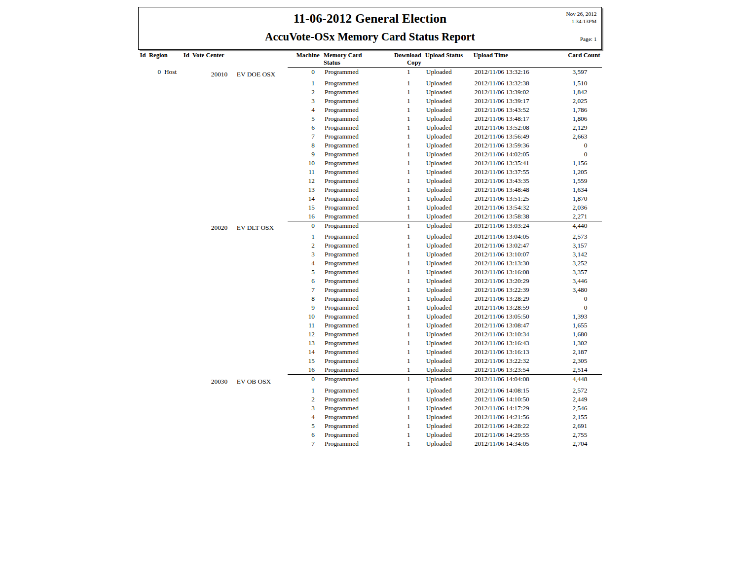Nov 26, 2012
1:34:13PM
Page: 1
11-06-2012 General Election
AccuVote-OSx Memory Card Status Report
| Id Region | Id Vote Center | Machine | Memory Card Status | Download Copy | Upload Status | Upload Time | Card Count |
| --- | --- | --- | --- | --- | --- | --- | --- |
| 0 Host | 20010 EV DOE OSX | 0 | Programmed | 1 | Uploaded | 2012/11/06 13:32:16 | 3,597 |
| | | 1 | Programmed | 1 | Uploaded | 2012/11/06 13:32:38 | 1,510 |
| | | 2 | Programmed | 1 | Uploaded | 2012/11/06 13:39:02 | 1,842 |
| | | 3 | Programmed | 1 | Uploaded | 2012/11/06 13:39:17 | 2,025 |
| | | 4 | Programmed | 1 | Uploaded | 2012/11/06 13:43:52 | 1,786 |
| | | 5 | Programmed | 1 | Uploaded | 2012/11/06 13:48:17 | 1,806 |
| | | 6 | Programmed | 1 | Uploaded | 2012/11/06 13:52:08 | 2,129 |
| | | 7 | Programmed | 1 | Uploaded | 2012/11/06 13:56:49 | 2,663 |
| | | 8 | Programmed | 1 | Uploaded | 2012/11/06 13:59:36 | 0 |
| | | 9 | Programmed | 1 | Uploaded | 2012/11/06 14:02:05 | 0 |
| | | 10 | Programmed | 1 | Uploaded | 2012/11/06 13:35:41 | 1,156 |
| | | 11 | Programmed | 1 | Uploaded | 2012/11/06 13:37:55 | 1,205 |
| | | 12 | Programmed | 1 | Uploaded | 2012/11/06 13:43:35 | 1,559 |
| | | 13 | Programmed | 1 | Uploaded | 2012/11/06 13:48:48 | 1,634 |
| | | 14 | Programmed | 1 | Uploaded | 2012/11/06 13:51:25 | 1,870 |
| | | 15 | Programmed | 1 | Uploaded | 2012/11/06 13:54:32 | 2,036 |
| | | 16 | Programmed | 1 | Uploaded | 2012/11/06 13:58:38 | 2,271 |
| | 20020 EV DLT OSX | 0 | Programmed | 1 | Uploaded | 2012/11/06 13:03:24 | 4,440 |
| | | 1 | Programmed | 1 | Uploaded | 2012/11/06 13:04:05 | 2,573 |
| | | 2 | Programmed | 1 | Uploaded | 2012/11/06 13:02:47 | 3,157 |
| | | 3 | Programmed | 1 | Uploaded | 2012/11/06 13:10:07 | 3,142 |
| | | 4 | Programmed | 1 | Uploaded | 2012/11/06 13:13:30 | 3,252 |
| | | 5 | Programmed | 1 | Uploaded | 2012/11/06 13:16:08 | 3,357 |
| | | 6 | Programmed | 1 | Uploaded | 2012/11/06 13:20:29 | 3,446 |
| | | 7 | Programmed | 1 | Uploaded | 2012/11/06 13:22:39 | 3,480 |
| | | 8 | Programmed | 1 | Uploaded | 2012/11/06 13:28:29 | 0 |
| | | 9 | Programmed | 1 | Uploaded | 2012/11/06 13:28:59 | 0 |
| | | 10 | Programmed | 1 | Uploaded | 2012/11/06 13:05:50 | 1,393 |
| | | 11 | Programmed | 1 | Uploaded | 2012/11/06 13:08:47 | 1,655 |
| | | 12 | Programmed | 1 | Uploaded | 2012/11/06 13:10:34 | 1,680 |
| | | 13 | Programmed | 1 | Uploaded | 2012/11/06 13:16:43 | 1,302 |
| | | 14 | Programmed | 1 | Uploaded | 2012/11/06 13:16:13 | 2,187 |
| | | 15 | Programmed | 1 | Uploaded | 2012/11/06 13:22:32 | 2,305 |
| | | 16 | Programmed | 1 | Uploaded | 2012/11/06 13:23:54 | 2,514 |
| | 20030 EV OB OSX | 0 | Programmed | 1 | Uploaded | 2012/11/06 14:04:08 | 4,448 |
| | | 1 | Programmed | 1 | Uploaded | 2012/11/06 14:08:15 | 2,572 |
| | | 2 | Programmed | 1 | Uploaded | 2012/11/06 14:10:50 | 2,449 |
| | | 3 | Programmed | 1 | Uploaded | 2012/11/06 14:17:29 | 2,546 |
| | | 4 | Programmed | 1 | Uploaded | 2012/11/06 14:21:56 | 2,155 |
| | | 5 | Programmed | 1 | Uploaded | 2012/11/06 14:28:22 | 2,691 |
| | | 6 | Programmed | 1 | Uploaded | 2012/11/06 14:29:55 | 2,755 |
| | | 7 | Programmed | 1 | Uploaded | 2012/11/06 14:34:05 | 2,704 |